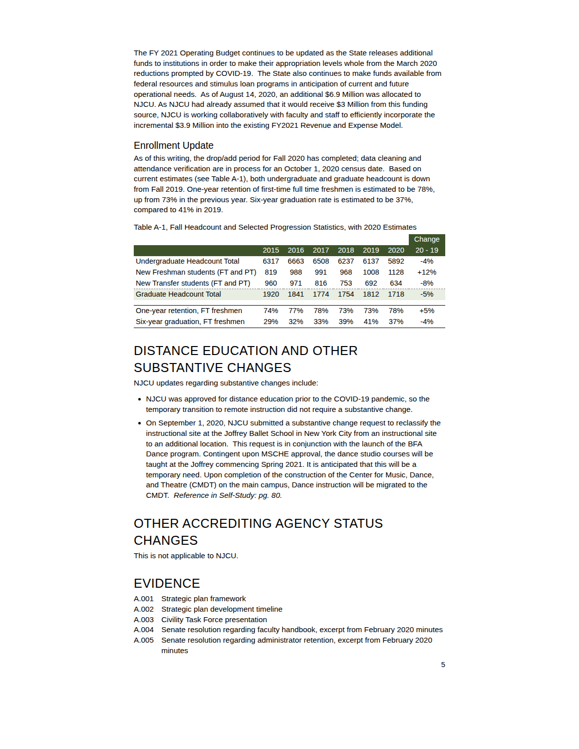The FY 2021 Operating Budget continues to be updated as the State releases additional funds to institutions in order to make their appropriation levels whole from the March 2020 reductions prompted by COVID-19. The State also continues to make funds available from federal resources and stimulus loan programs in anticipation of current and future operational needs. As of August 14, 2020, an additional $6.9 Million was allocated to NJCU. As NJCU had already assumed that it would receive $3 Million from this funding source, NJCU is working collaboratively with faculty and staff to efficiently incorporate the incremental $3.9 Million into the existing FY2021 Revenue and Expense Model.
Enrollment Update
As of this writing, the drop/add period for Fall 2020 has completed; data cleaning and attendance verification are in process for an October 1, 2020 census date. Based on current estimates (see Table A-1), both undergraduate and graduate headcount is down from Fall 2019. One-year retention of first-time full time freshmen is estimated to be 78%, up from 73% in the previous year. Six-year graduation rate is estimated to be 37%, compared to 41% in 2019.
Table A-1, Fall Headcount and Selected Progression Statistics, with 2020 Estimates
| | | | | | | | Change |
| | 2015 | 2016 | 2017 | 2018 | 2019 | 2020 | 20 - 19 |
| Undergraduate Headcount Total | 6317 | 6663 | 6508 | 6237 | 6137 | 5892 | -4% |
| New Freshman students (FT and PT) | 819 | 988 | 991 | 968 | 1008 | 1128 | +12% |
| New Transfer students (FT and PT) | 960 | 971 | 816 | 753 | 692 | 634 | -8% |
| Graduate Headcount Total | 1920 | 1841 | 1774 | 1754 | 1812 | 1718 | -5% |
| One-year retention, FT freshmen | 74% | 77% | 78% | 73% | 73% | 78% | +5% |
| Six-year graduation, FT freshmen | 29% | 32% | 33% | 39% | 41% | 37% | -4% |
DISTANCE EDUCATION AND OTHER SUBSTANTIVE CHANGES
NJCU updates regarding substantive changes include:
NJCU was approved for distance education prior to the COVID-19 pandemic, so the temporary transition to remote instruction did not require a substantive change.
On September 1, 2020, NJCU submitted a substantive change request to reclassify the instructional site at the Joffrey Ballet School in New York City from an instructional site to an additional location. This request is in conjunction with the launch of the BFA Dance program. Contingent upon MSCHE approval, the dance studio courses will be taught at the Joffrey commencing Spring 2021. It is anticipated that this will be a temporary need. Upon completion of the construction of the Center for Music, Dance, and Theatre (CMDT) on the main campus, Dance instruction will be migrated to the CMDT. Reference in Self-Study: pg. 80.
OTHER ACCREDITING AGENCY STATUS CHANGES
This is not applicable to NJCU.
EVIDENCE
A.001 Strategic plan framework
A.002 Strategic plan development timeline
A.003 Civility Task Force presentation
A.004 Senate resolution regarding faculty handbook, excerpt from February 2020 minutes
A.005 Senate resolution regarding administrator retention, excerpt from February 2020 minutes
5